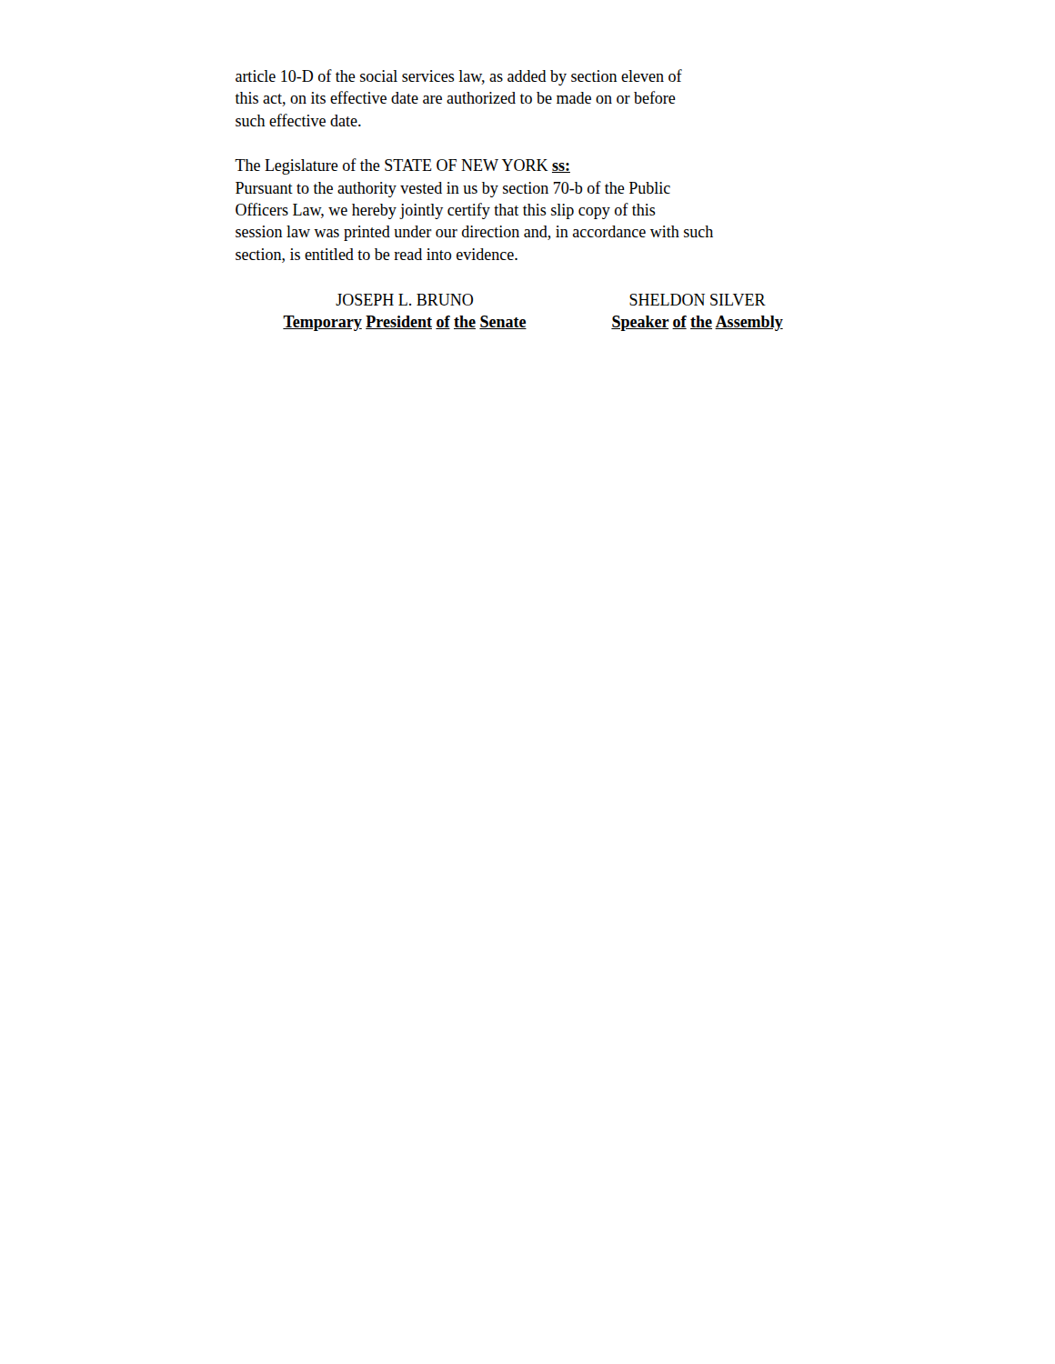article 10-D of the social services law, as added by section eleven of
this act, on its effective date are authorized to be made on or before
such effective date.
The Legislature of the STATE OF NEW YORK ss:
Pursuant to the authority vested in us by section 70-b of the Public
Officers Law, we hereby jointly certify that this slip copy of this
session law was printed under our direction and, in accordance with such
section, is entitled to be read into evidence.
| JOSEPH L. BRUNO Temporary President of the Senate | SHELDON SILVER Speaker of the Assembly |